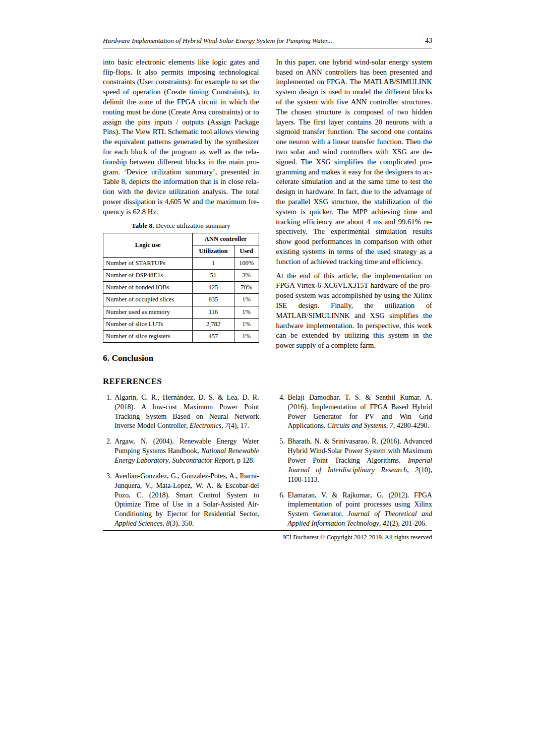Hardware Implementation of Hybrid Wind-Solar Energy System for Pumping Water... 43
into basic electronic elements like logic gates and flip-flops. It also permits imposing technological constraints (User constraints): for example to set the speed of operation (Create timing Constraints), to delimit the zone of the FPGA circuit in which the routing must be done (Create Area constraints) or to assign the pins inputs / outputs (Assign Package Pins). The View RTL Schematic tool allows viewing the equivalent patterns generated by the synthesizer for each block of the program as well as the relationship between different blocks in the main program. ‘Device utilization summary’, presented in Table 8, depicts the information that is in close relation with the device utilization analysis. The total power dissipation is 4,605 W and the maximum frequency is 62.8 Hz.
Table 8. Device utilization summary
| Logic use | ANN controller |
| --- | --- |
| Utilization | Used |
| Number of STARTUPs | 1 | 100% |
| Number of DSP48E1s | 51 | 3% |
| Number of bonded IOBs | 425 | 70% |
| Number of occupied slices | 835 | 1% |
| Number used as memory | 116 | 1% |
| Number of slice LUTs | 2,782 | 1% |
| Number of slice registers | 457 | 1% |
6. Conclusion
In this paper, one hybrid wind-solar energy system based on ANN controllers has been presented and implemented on FPGA. The MATLAB/SIMULINK system design is used to model the different blocks of the system with five ANN controller structures. The chosen structure is composed of two hidden layers. The first layer contains 20 neurons with a sigmoid transfer function. The second one contains one neuron with a linear transfer function. Then the two solar and wind controllers with XSG are designed. The XSG simplifies the complicated programming and makes it easy for the designers to accelerate simulation and at the same time to test the design in hardware. In fact, due to the advantage of the parallel XSG structure, the stabilization of the system is quicker. The MPP achieving time and tracking efficiency are about 4 ms and 99.61% respectively. The experimental simulation results show good performances in comparison with other existing systems in terms of the used strategy as a function of achieved tracking time and efficiency.
At the end of this article, the implementation on FPGA Virtex-6-XC6VLX315T hardware of the proposed system was accomplished by using the Xilinx ISE design. Finally, the utilization of MATLAB/SIMULINNK and XSG simplifies the hardware implementation. In perspective, this work can be extended by utilizing this system in the power supply of a complete farm.
REFERENCES
Algarín, C. R., Hernández, D. S. & Lea, D. R. (2018). A low-cost Maximum Power Point Tracking System Based on Neural Network Inverse Model Controller, Electronics, 7(4), 17.
Argaw, N. (2004). Renewable Energy Water Pumping Systems Handbook, National Renewable Energy Laboratory, Subcontractor Report, p 128.
Avedian-Gonzalez, G., Gonzalez-Potes, A., Ibarra-Junquera, V., Mata-Lopez, W. A. & Escobar-del Pozo, C. (2018). Smart Control System to Optimize Time of Use in a Solar-Assisted Air-Conditioning by Ejector for Residential Sector, Applied Sciences, 8(3), 350.
Belaji Damodhar, T. S. & Senthil Kumar, A. (2016). Implementation of FPGA Based Hybrid Power Generator for PV and Win Grid Applications, Circuits and Systems, 7, 4280-4290.
Bharath, N. & Srinivasarao, R. (2016). Advanced Hybrid Wind-Solar Power System with Maximum Power Point Tracking Algorithms, Imperial Journal of Interdisciplinary Research, 2(10), 1100-1113.
Elamaran, V. & Rajkumar, G. (2012). FPGA implementation of point processes using Xilinx System Generator, Journal of Theoretical and Applied Information Technology, 41(2), 201-206.
ICI Bucharest © Copyright 2012-2019. All rights reserved